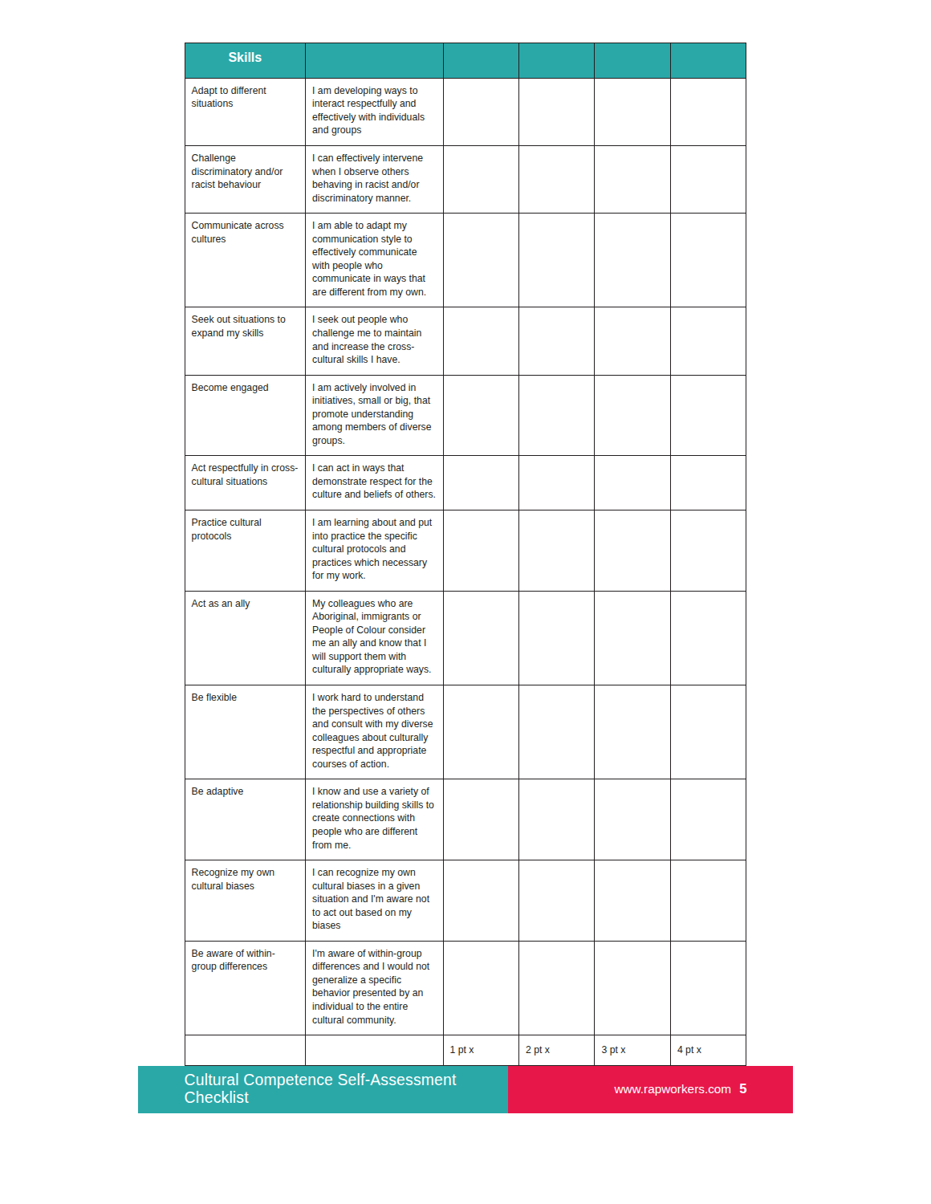| Skills | | | | | |
| --- | --- | --- | --- | --- | --- |
| Adapt to different situations | I am developing ways to interact respectfully and effectively with individuals and groups | | | | |
| Challenge discriminatory and/or racist behaviour | I can effectively intervene when I observe others behaving in racist and/or discriminatory manner. | | | | |
| Communicate across cultures | I am able to adapt my communication style to effectively communicate with people who communicate in ways that are different from my own. | | | | |
| Seek out situations to expand my skills | I seek out people who challenge me to maintain and increase the cross-cultural skills I have. | | | | |
| Become engaged | I am actively involved in initiatives, small or big, that promote understanding among members of diverse groups. | | | | |
| Act respectfully in cross-cultural situations | I can act in ways that demonstrate respect for the culture and beliefs of others. | | | | |
| Practice cultural protocols | I am learning about and put into practice the specific cultural protocols and practices which necessary for my work. | | | | |
| Act as an ally | My colleagues who are Aboriginal, immigrants or People of Colour consider me an ally and know that I will support them with culturally appropriate ways. | | | | |
| Be flexible | I work hard to understand the perspectives of others and consult with my diverse colleagues about culturally respectful and appropriate courses of action. | | | | |
| Be adaptive | I know and use a variety of relationship building skills to create connections with people who are different from me. | | | | |
| Recognize my own cultural biases | I can recognize my own cultural biases in a given situation and I'm aware not to act out based on my biases | | | | |
| Be aware of within-group differences | I'm aware of within-group differences and I would not generalize a specific behavior presented by an individual to the entire cultural community. | | | | |
| | | 1 pt x | 2 pt x | 3 pt x | 4 pt x |
Cultural Competence Self-Assessment Checklist
www.rapworkers.com 5